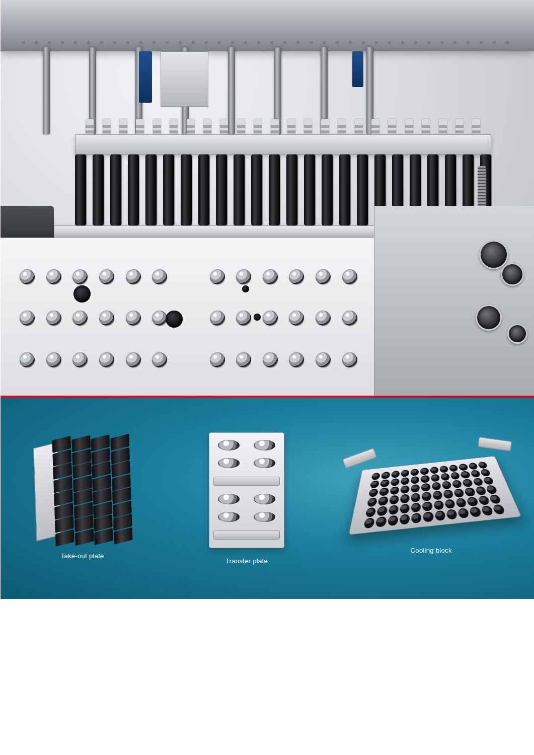Take-out plate
Transfer plate
Cooling block